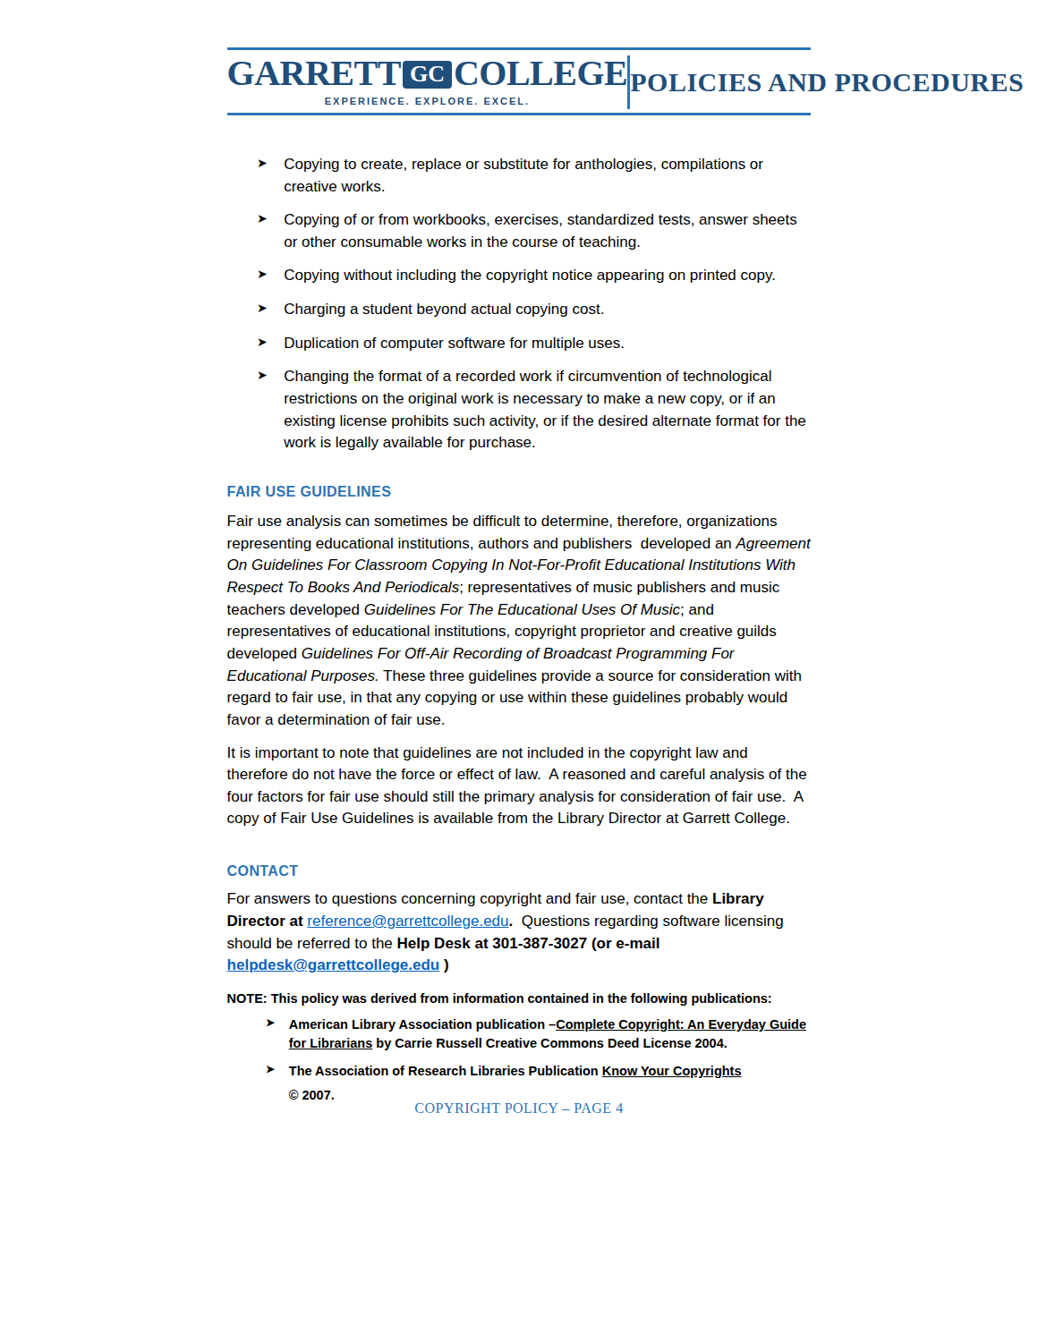| GARRETT GC COLLEGE EXPERIENCE. EXPLORE. EXCEL. | POLICIES AND PROCEDURES |
Copying to create, replace or substitute for anthologies, compilations or creative works.
Copying of or from workbooks, exercises, standardized tests, answer sheets or other consumable works in the course of teaching.
Copying without including the copyright notice appearing on printed copy.
Charging a student beyond actual copying cost.
Duplication of computer software for multiple uses.
Changing the format of a recorded work if circumvention of technological restrictions on the original work is necessary to make a new copy, or if an existing license prohibits such activity, or if the desired alternate format for the work is legally available for purchase.
FAIR USE GUIDELINES
Fair use analysis can sometimes be difficult to determine, therefore, organizations representing educational institutions, authors and publishers developed an Agreement On Guidelines For Classroom Copying In Not-For-Profit Educational Institutions With Respect To Books And Periodicals; representatives of music publishers and music teachers developed Guidelines For The Educational Uses Of Music; and representatives of educational institutions, copyright proprietor and creative guilds developed Guidelines For Off-Air Recording of Broadcast Programming For Educational Purposes. These three guidelines provide a source for consideration with regard to fair use, in that any copying or use within these guidelines probably would favor a determination of fair use.
It is important to note that guidelines are not included in the copyright law and therefore do not have the force or effect of law. A reasoned and careful analysis of the four factors for fair use should still the primary analysis for consideration of fair use. A copy of Fair Use Guidelines is available from the Library Director at Garrett College.
CONTACT
For answers to questions concerning copyright and fair use, contact the Library Director at reference@garrettcollege.edu. Questions regarding software licensing should be referred to the Help Desk at 301-387-3027 (or e-mail helpdesk@garrettcollege.edu )
NOTE: This policy was derived from information contained in the following publications:
American Library Association publication –Complete Copyright: An Everyday Guide for Librarians by Carrie Russell Creative Commons Deed License 2004.
The Association of Research Libraries Publication Know Your Copyrights
© 2007.
COPYRIGHT POLICY – PAGE 4